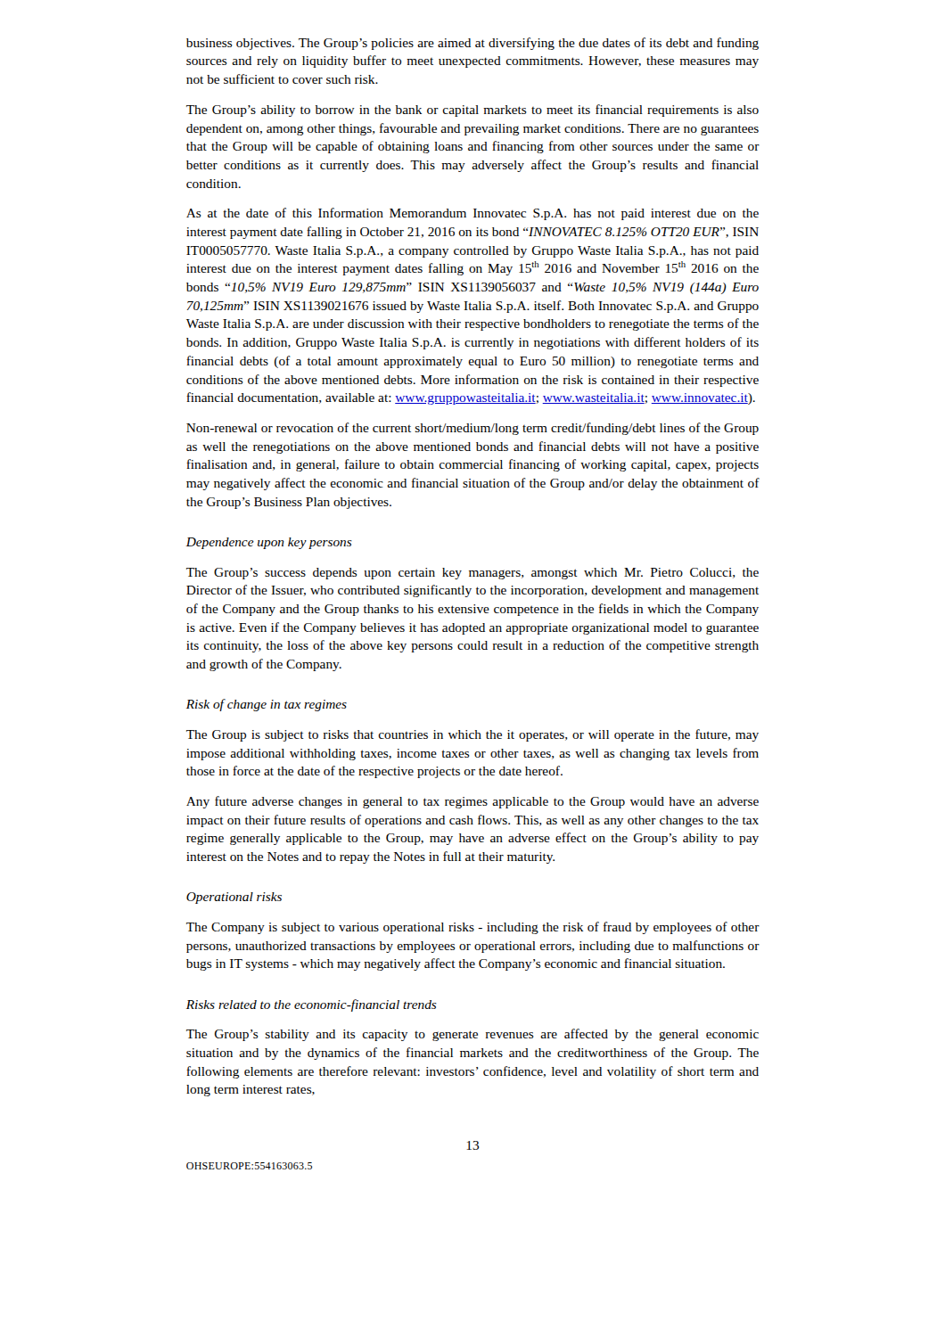business objectives. The Group’s policies are aimed at diversifying the due dates of its debt and funding sources and rely on liquidity buffer to meet unexpected commitments. However, these measures may not be sufficient to cover such risk.
The Group’s ability to borrow in the bank or capital markets to meet its financial requirements is also dependent on, among other things, favourable and prevailing market conditions. There are no guarantees that the Group will be capable of obtaining loans and financing from other sources under the same or better conditions as it currently does. This may adversely affect the Group’s results and financial condition.
As at the date of this Information Memorandum Innovatec S.p.A. has not paid interest due on the interest payment date falling in October 21, 2016 on its bond “INNOVATEC 8.125% OTT20 EUR”, ISIN IT0005057770. Waste Italia S.p.A., a company controlled by Gruppo Waste Italia S.p.A., has not paid interest due on the interest payment dates falling on May 15th 2016 and November 15th 2016 on the bonds “10,5% NV19 Euro 129,875mm” ISIN XS1139056037 and “Waste 10,5% NV19 (144a) Euro 70,125mm” ISIN XS1139021676 issued by Waste Italia S.p.A. itself. Both Innovatec S.p.A. and Gruppo Waste Italia S.p.A. are under discussion with their respective bondholders to renegotiate the terms of the bonds. In addition, Gruppo Waste Italia S.p.A. is currently in negotiations with different holders of its financial debts (of a total amount approximately equal to Euro 50 million) to renegotiate terms and conditions of the above mentioned debts. More information on the risk is contained in their respective financial documentation, available at: www.gruppowasteitalia.it; www.wasteitalia.it; www.innovatec.it).
Non-renewal or revocation of the current short/medium/long term credit/funding/debt lines of the Group as well the renegotiations on the above mentioned bonds and financial debts will not have a positive finalisation and, in general, failure to obtain commercial financing of working capital, capex, projects may negatively affect the economic and financial situation of the Group and/or delay the obtainment of the Group’s Business Plan objectives.
Dependence upon key persons
The Group’s success depends upon certain key managers, amongst which Mr. Pietro Colucci, the Director of the Issuer, who contributed significantly to the incorporation, development and management of the Company and the Group thanks to his extensive competence in the fields in which the Company is active. Even if the Company believes it has adopted an appropriate organizational model to guarantee its continuity, the loss of the above key persons could result in a reduction of the competitive strength and growth of the Company.
Risk of change in tax regimes
The Group is subject to risks that countries in which the it operates, or will operate in the future, may impose additional withholding taxes, income taxes or other taxes, as well as changing tax levels from those in force at the date of the respective projects or the date hereof.
Any future adverse changes in general to tax regimes applicable to the Group would have an adverse impact on their future results of operations and cash flows. This, as well as any other changes to the tax regime generally applicable to the Group, may have an adverse effect on the Group’s ability to pay interest on the Notes and to repay the Notes in full at their maturity.
Operational risks
The Company is subject to various operational risks - including the risk of fraud by employees of other persons, unauthorized transactions by employees or operational errors, including due to malfunctions or bugs in IT systems - which may negatively affect the Company’s economic and financial situation.
Risks related to the economic-financial trends
The Group’s stability and its capacity to generate revenues are affected by the general economic situation and by the dynamics of the financial markets and the creditworthiness of the Group. The following elements are therefore relevant: investors’ confidence, level and volatility of short term and long term interest rates,
13
OHSEUROPE:554163063.5